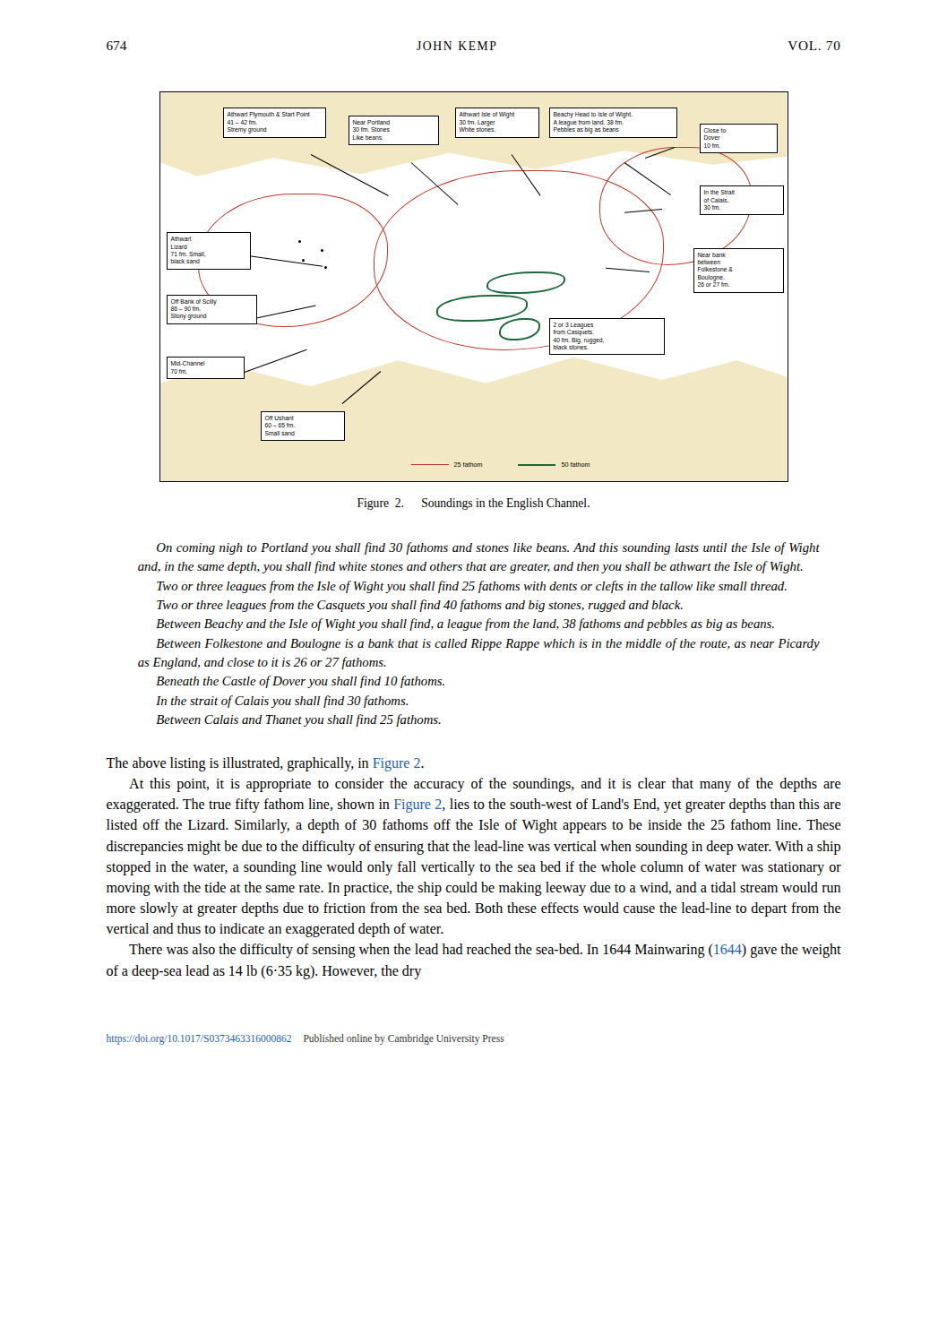674 John Kemp VOL. 70
Athwart Plymouth & Start Point
41 – 42 fm.
Stremy ground
Near Portland
30 fm. Stones
Like beans.
Athwart Isle of Wight
30 fm. Larger
White stones.
Beachy Head to Isle of Wight.
A league from land. 38 fm.
Pebbles as big as beans
Close to
Dover
10 fm.
In the Strait
of Calais.
30 fm.
Near bank
between
Folkestone &
Boulogne.
26 or 27 fm.
Athwart
Lizard
71 fm. Small,
black sand
Off Bank of Scilly
86 – 90 fm.
Stony ground
Mid-Channel
70 fm.
Off Ushant
60 – 65 fm.
Small sand
2 or 3 Leagues
from Casquets.
40 fm. Big, rugged,
black stones.
25 fathom 50 fathom
Figure 2. Soundings in the English Channel.
On coming nigh to Portland you shall find 30 fathoms and stones like beans. And this sounding lasts until the Isle of Wight and, in the same depth, you shall find white stones and others that are greater, and then you shall be athwart the Isle of Wight.
Two or three leagues from the Isle of Wight you shall find 25 fathoms with dents or clefts in the tallow like small thread.
Two or three leagues from the Casquets you shall find 40 fathoms and big stones, rugged and black.
Between Beachy and the Isle of Wight you shall find, a league from the land, 38 fathoms and pebbles as big as beans.
Between Folkestone and Boulogne is a bank that is called Rippe Rappe which is in the middle of the route, as near Picardy as England, and close to it is 26 or 27 fathoms.
Beneath the Castle of Dover you shall find 10 fathoms.
In the strait of Calais you shall find 30 fathoms.
Between Calais and Thanet you shall find 25 fathoms.
The above listing is illustrated, graphically, in Figure 2.
At this point, it is appropriate to consider the accuracy of the soundings, and it is clear that many of the depths are exaggerated. The true fifty fathom line, shown in Figure 2, lies to the south-west of Land's End, yet greater depths than this are listed off the Lizard. Similarly, a depth of 30 fathoms off the Isle of Wight appears to be inside the 25 fathom line. These discrepancies might be due to the difficulty of ensuring that the lead-line was vertical when sounding in deep water. With a ship stopped in the water, a sounding line would only fall vertically to the sea bed if the whole column of water was stationary or moving with the tide at the same rate. In practice, the ship could be making leeway due to a wind, and a tidal stream would run more slowly at greater depths due to friction from the sea bed. Both these effects would cause the lead-line to depart from the vertical and thus to indicate an exaggerated depth of water.
There was also the difficulty of sensing when the lead had reached the sea-bed. In 1644 Mainwaring (1644) gave the weight of a deep-sea lead as 14 lb (6·35 kg). However, the dry
https://doi.org/10.1017/S0373463316000862 Published online by Cambridge University Press